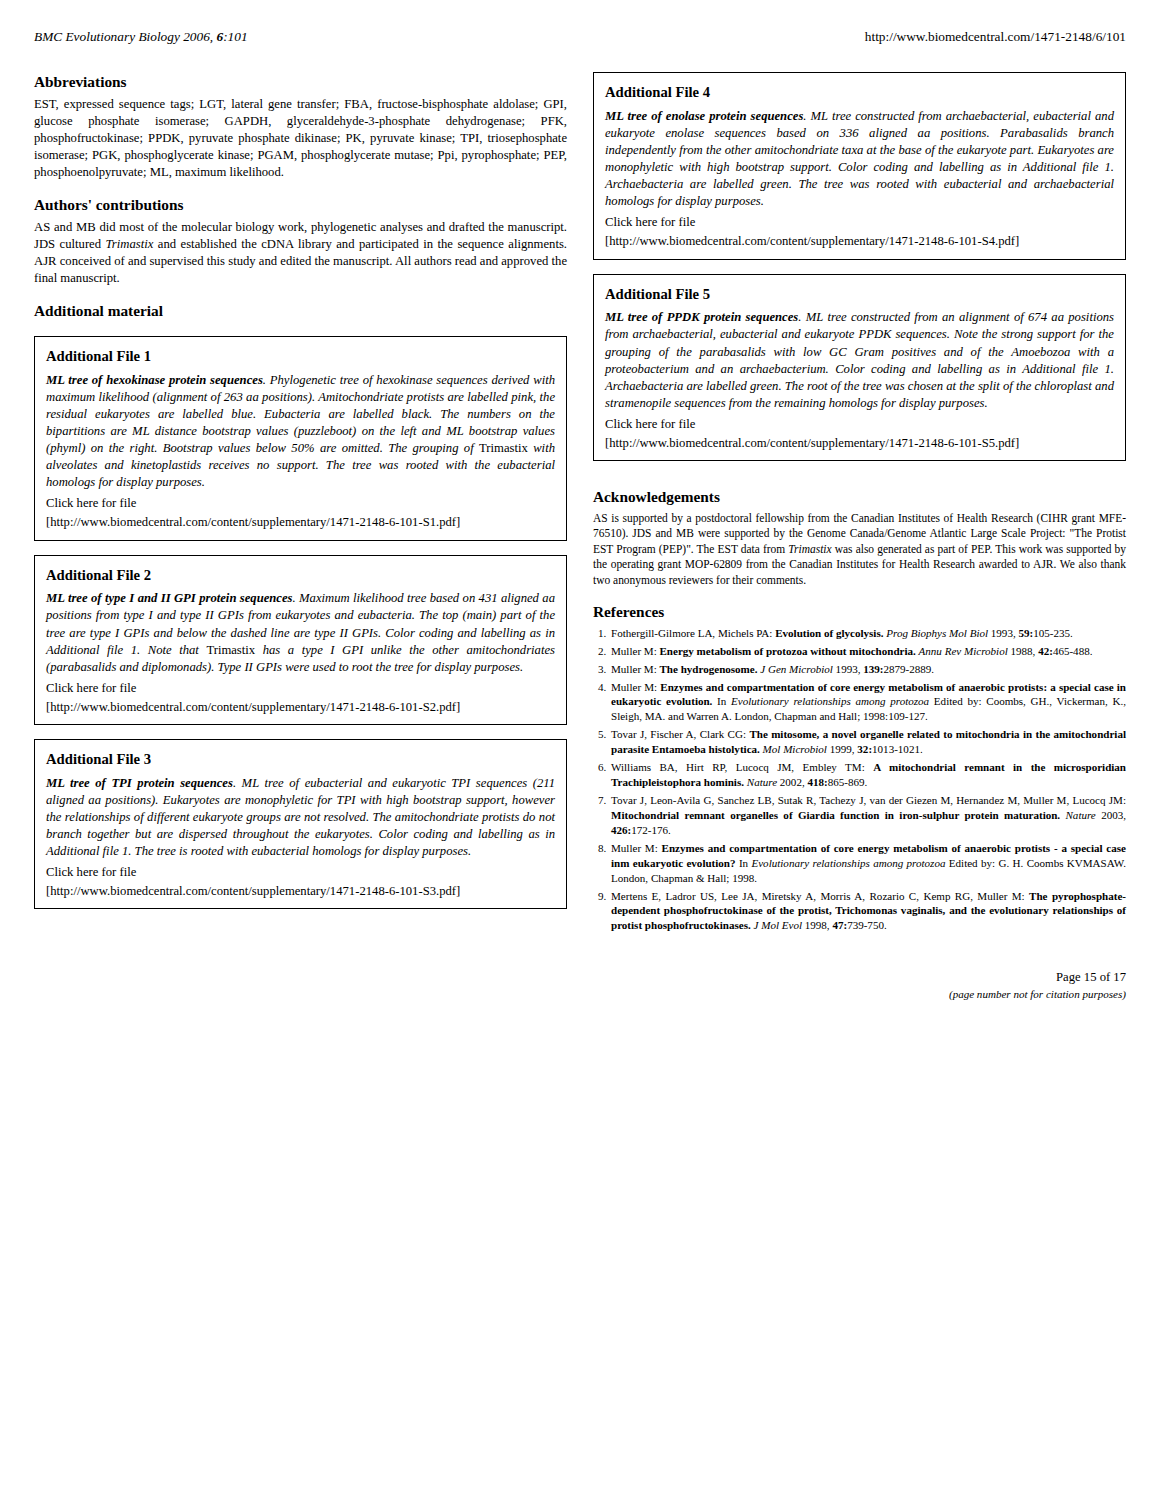BMC Evolutionary Biology 2006, 6:101
http://www.biomedcentral.com/1471-2148/6/101
Abbreviations
EST, expressed sequence tags; LGT, lateral gene transfer; FBA, fructose-bisphosphate aldolase; GPI, glucose phosphate isomerase; GAPDH, glyceraldehyde-3-phosphate dehydrogenase; PFK, phosphofructokinase; PPDK, pyruvate phosphate dikinase; PK, pyruvate kinase; TPI, triosephosphate isomerase; PGK, phosphoglycerate kinase; PGAM, phosphoglycerate mutase; Ppi, pyrophosphate; PEP, phosphoenolpyruvate; ML, maximum likelihood.
Authors' contributions
AS and MB did most of the molecular biology work, phylogenetic analyses and drafted the manuscript. JDS cultured Trimastix and established the cDNA library and participated in the sequence alignments. AJR conceived of and supervised this study and edited the manuscript. All authors read and approved the final manuscript.
Additional material
Additional File 1
ML tree of hexokinase protein sequences. Phylogenetic tree of hexokinase sequences derived with maximum likelihood (alignment of 263 aa positions). Amitochondriate protists are labelled pink, the residual eukaryotes are labelled blue. Eubacteria are labelled black. The numbers on the bipartitions are ML distance bootstrap values (puzzleboot) on the left and ML bootstrap values (phyml) on the right. Bootstrap values below 50% are omitted. The grouping of Trimastix with alveolates and kinetoplastids receives no support. The tree was rooted with the eubacterial homologs for display purposes.
Click here for file
[http://www.biomedcentral.com/content/supplementary/1471-2148-6-101-S1.pdf]
Additional File 2
ML tree of type I and II GPI protein sequences. Maximum likelihood tree based on 431 aligned aa positions from type I and type II GPIs from eukaryotes and eubacteria. The top (main) part of the tree are type I GPIs and below the dashed line are type II GPIs. Color coding and labelling as in Additional file 1. Note that Trimastix has a type I GPI unlike the other amitochondriates (parabasalids and diplomonads). Type II GPIs were used to root the tree for display purposes.
Click here for file
[http://www.biomedcentral.com/content/supplementary/1471-2148-6-101-S2.pdf]
Additional File 3
ML tree of TPI protein sequences. ML tree of eubacterial and eukaryotic TPI sequences (211 aligned aa positions). Eukaryotes are monophyletic for TPI with high bootstrap support, however the relationships of different eukaryote groups are not resolved. The amitochondriate protists do not branch together but are dispersed throughout the eukaryotes. Color coding and labelling as in Additional file 1. The tree is rooted with eubacterial homologs for display purposes.
Click here for file
[http://www.biomedcentral.com/content/supplementary/1471-2148-6-101-S3.pdf]
Additional File 4
ML tree of enolase protein sequences. ML tree constructed from archaebacterial, eubacterial and eukaryote enolase sequences based on 336 aligned aa positions. Parabasalids branch independently from the other amitochondriate taxa at the base of the eukaryote part. Eukaryotes are monophyletic with high bootstrap support. Color coding and labelling as in Additional file 1. Archaebacteria are labelled green. The tree was rooted with eubacterial and archaebacterial homologs for display purposes.
Click here for file
[http://www.biomedcentral.com/content/supplementary/1471-2148-6-101-S4.pdf]
Additional File 5
ML tree of PPDK protein sequences. ML tree constructed from an alignment of 674 aa positions from archaebacterial, eubacterial and eukaryote PPDK sequences. Note the strong support for the grouping of the parabasalids with low GC Gram positives and of the Amoebozoa with a proteobacterium and an archaebacterium. Color coding and labelling as in Additional file 1. Archaebacteria are labelled green. The root of the tree was chosen at the split of the chloroplast and stramenopile sequences from the remaining homologs for display purposes.
Click here for file
[http://www.biomedcentral.com/content/supplementary/1471-2148-6-101-S5.pdf]
Acknowledgements
AS is supported by a postdoctoral fellowship from the Canadian Institutes of Health Research (CIHR grant MFE-76510). JDS and MB were supported by the Genome Canada/Genome Atlantic Large Scale Project: "The Protist EST Program (PEP)". The EST data from Trimastix was also generated as part of PEP. This work was supported by the operating grant MOP-62809 from the Canadian Institutes for Health Research awarded to AJR. We also thank two anonymous reviewers for their comments.
References
Fothergill-Gilmore LA, Michels PA: Evolution of glycolysis. Prog Biophys Mol Biol 1993, 59: 105-235.
Muller M: Energy metabolism of protozoa without mitochondria. Annu Rev Microbiol 1988, 42: 465-488.
Muller M: The hydrogenosome. J Gen Microbiol 1993, 139: 2879-2889.
Muller M: Enzymes and compartmentation of core energy metabolism of anaerobic protists: a special case in eukaryotic evolution. In Evolutionary relationships among protozoa Edited by: Coombs, GH., Vickerman, K., Sleigh, MA. and Warren A. London, Chapman and Hall; 1998:109-127.
Tovar J, Fischer A, Clark CG: The mitosome, a novel organelle related to mitochondria in the amitochondrial parasite Entamoeba histolytica. Mol Microbiol 1999, 32: 1013-1021.
Williams BA, Hirt RP, Lucocq JM, Embley TM: A mitochondrial remnant in the microsporidian Trachipleistophora hominis. Nature 2002, 418: 865-869.
Tovar J, Leon-Avila G, Sanchez LB, Sutak R, Tachezy J, van der Giezen M, Hernandez M, Muller M, Lucocq JM: Mitochondrial remnant organelles of Giardia function in iron-sulphur protein maturation. Nature 2003, 426: 172-176.
Muller M: Enzymes and compartmentation of core energy metabolism of anaerobic protists - a special case inm eukaryotic evolution? In Evolutionary relationships among protozoa Edited by: G. H. Coombs KVMASAW. London, Chapman & Hall; 1998.
Mertens E, Ladror US, Lee JA, Miretsky A, Morris A, Rozario C, Kemp RG, Muller M: The pyrophosphate-dependent phosphofructokinase of the protist, Trichomonas vaginalis, and the evolutionary relationships of protist phosphofructokinases. J Mol Evol 1998, 47: 739-750.
Page 15 of 17
(page number not for citation purposes)